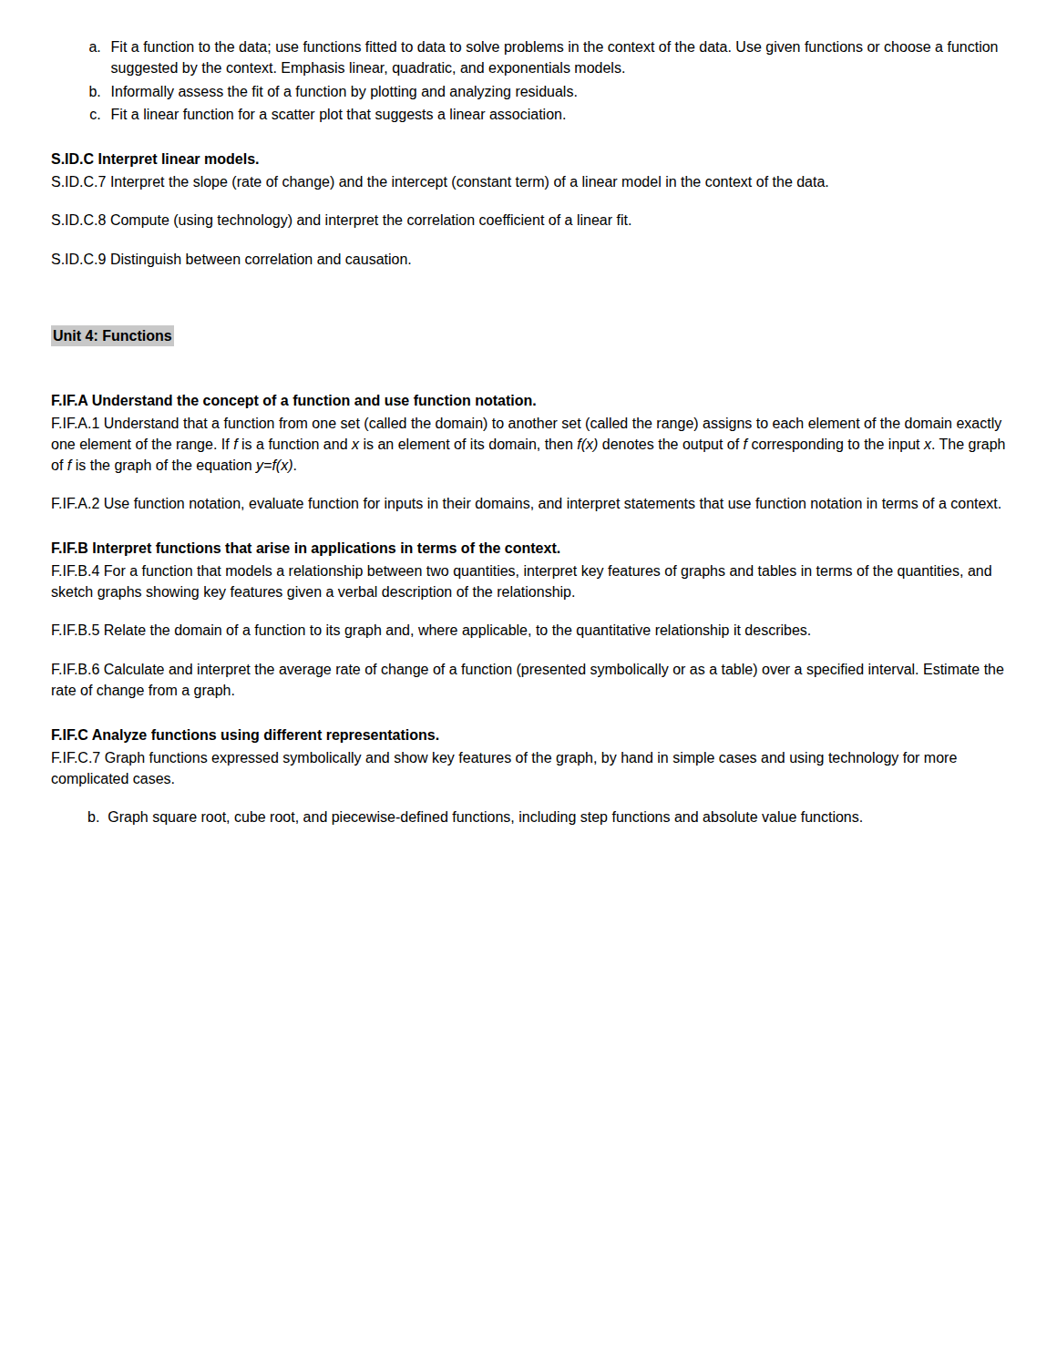Fit a function to the data; use functions fitted to data to solve problems in the context of the data. Use given functions or choose a function suggested by the context. Emphasis linear, quadratic, and exponentials models.
Informally assess the fit of a function by plotting and analyzing residuals.
Fit a linear function for a scatter plot that suggests a linear association.
S.ID.C Interpret linear models.
S.ID.C.7 Interpret the slope (rate of change) and the intercept (constant term) of a linear model in the context of the data.
S.ID.C.8 Compute (using technology) and interpret the correlation coefficient of a linear fit.
S.ID.C.9 Distinguish between correlation and causation.
Unit 4: Functions
F.IF.A Understand the concept of a function and use function notation.
F.IF.A.1 Understand that a function from one set (called the domain) to another set (called the range) assigns to each element of the domain exactly one element of the range. If f is a function and x is an element of its domain, then f(x) denotes the output of f corresponding to the input x. The graph of f is the graph of the equation y=f(x).
F.IF.A.2 Use function notation, evaluate function for inputs in their domains, and interpret statements that use function notation in terms of a context.
F.IF.B Interpret functions that arise in applications in terms of the context.
F.IF.B.4 For a function that models a relationship between two quantities, interpret key features of graphs and tables in terms of the quantities, and sketch graphs showing key features given a verbal description of the relationship.
F.IF.B.5 Relate the domain of a function to its graph and, where applicable, to the quantitative relationship it describes.
F.IF.B.6 Calculate and interpret the average rate of change of a function (presented symbolically or as a table) over a specified interval. Estimate the rate of change from a graph.
F.IF.C Analyze functions using different representations.
F.IF.C.7 Graph functions expressed symbolically and show key features of the graph, by hand in simple cases and using technology for more complicated cases.
b. Graph square root, cube root, and piecewise-defined functions, including step functions and absolute value functions.